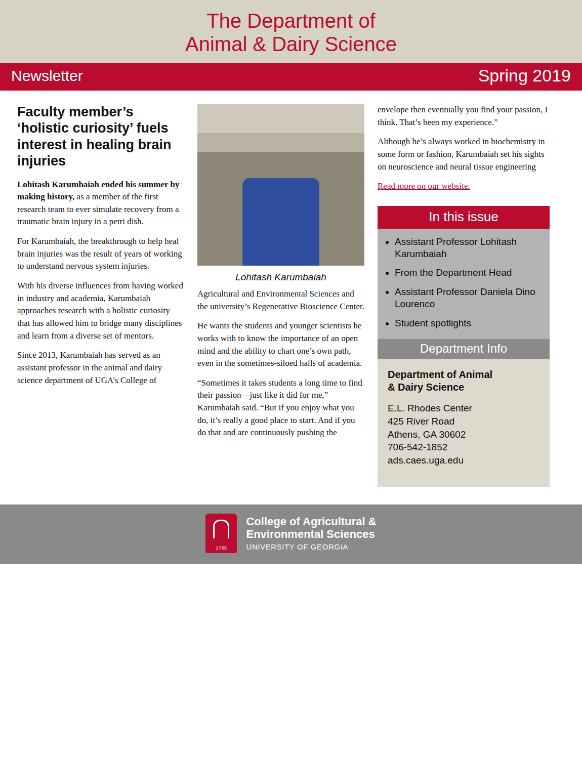The Department of
Animal & Dairy Science
Newsletter Spring 2019
Faculty member’s ‘holistic curiosity’ fuels interest in healing brain injuries
Lohitash Karumbaiah ended his summer by making history, as a member of the first research team to ever simulate recovery from a traumatic brain injury in a petri dish.
For Karumbaiah, the breakthrough to help heal brain injuries was the result of years of working to understand nervous system injuries.
With his diverse influences from having worked in industry and academia, Karumbaiah approaches research with a holistic curiosity that has allowed him to bridge many disciplines and learn from a diverse set of mentors.
Since 2013, Karumbaiah has served as an assistant professor in the animal and dairy science department of UGA’s College of
Lohitash Karumbaiah
Agricultural and Environmental Sciences and the university’s Regenerative Bioscience Center.
He wants the students and younger scientists he works with to know the importance of an open mind and the ability to chart one’s own path, even in the sometimes-siloed halls of academia.
“Sometimes it takes students a long time to find their passion—just like it did for me,” Karumbaiah said. “But if you enjoy what you do, it’s really a good place to start. And if you do that and are continuously pushing the
envelope then eventually you find your passion, I think. That’s been my experience.”
Although he’s always worked in biochemistry in some form or fashion, Karumbaiah set his sights on neuroscience and neural tissue engineering
Read more on our website.
In this issue
Assistant Professor Lohitash Karumbaiah
From the Department Head
Assistant Professor Daniela Dino Lourenco
Student spotlights
Department Info
Department of Animal
& Dairy Science
E.L. Rhodes Center
425 River Road
Athens, GA 30602
706-542-1852
ads.caes.uga.edu
College of Agricultural & Environmental Sciences UNIVERSITY OF GEORGIA